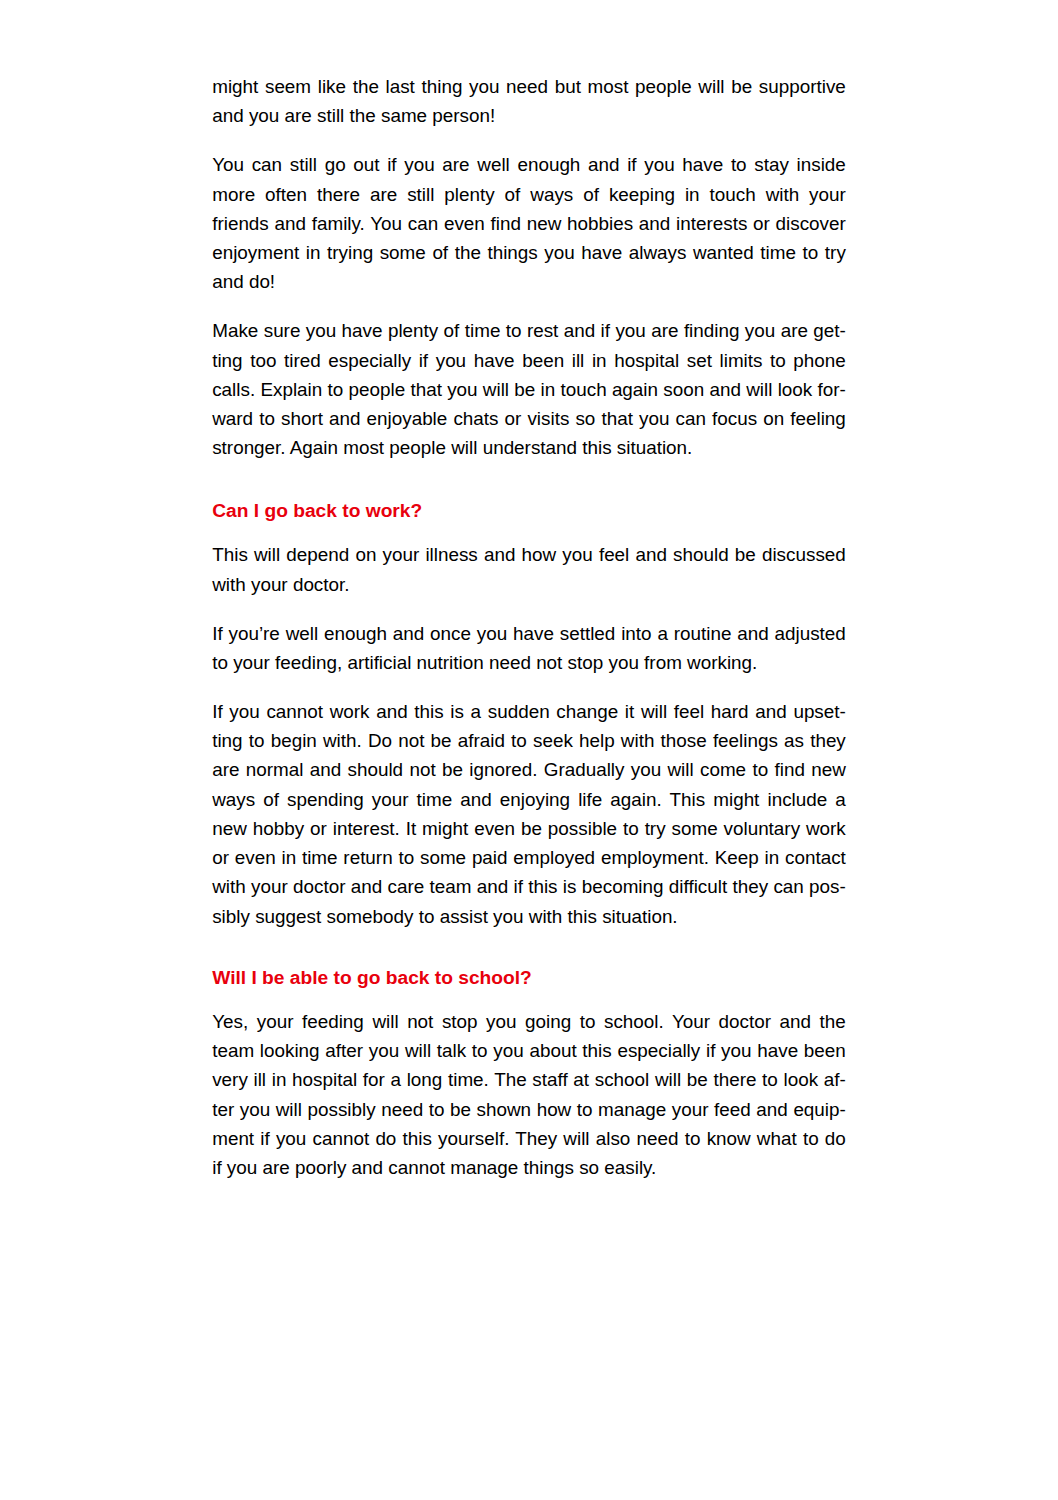might seem like the last thing you need but most people will be supportive and you are still the same person!
You can still go out if you are well enough and if you have to stay inside more often there are still plenty of ways of keeping in touch with your friends and family. You can even find new hobbies and interests or discover enjoyment in trying some of the things you have always wanted time to try and do!
Make sure you have plenty of time to rest and if you are finding you are getting too tired especially if you have been ill in hospital set limits to phone calls. Explain to people that you will be in touch again soon and will look forward to short and enjoyable chats or visits so that you can focus on feeling stronger. Again most people will understand this situation.
Can I go back to work?
This will depend on your illness and how you feel and should be discussed with your doctor.
If you’re well enough and once you have settled into a routine and adjusted to your feeding, artificial nutrition need not stop you from working.
If you cannot work and this is a sudden change it will feel hard and upsetting to begin with. Do not be afraid to seek help with those feelings as they are normal and should not be ignored. Gradually you will come to find new ways of spending your time and enjoying life again. This might include a new hobby or interest. It might even be possible to try some voluntary work or even in time return to some paid employed employment. Keep in contact with your doctor and care team and if this is becoming difficult they can possibly suggest somebody to assist you with this situation.
Will I be able to go back to school?
Yes, your feeding will not stop you going to school. Your doctor and the team looking after you will talk to you about this especially if you have been very ill in hospital for a long time. The staff at school will be there to look after you will possibly need to be shown how to manage your feed and equipment if you cannot do this yourself. They will also need to know what to do if you are poorly and cannot manage things so easily.